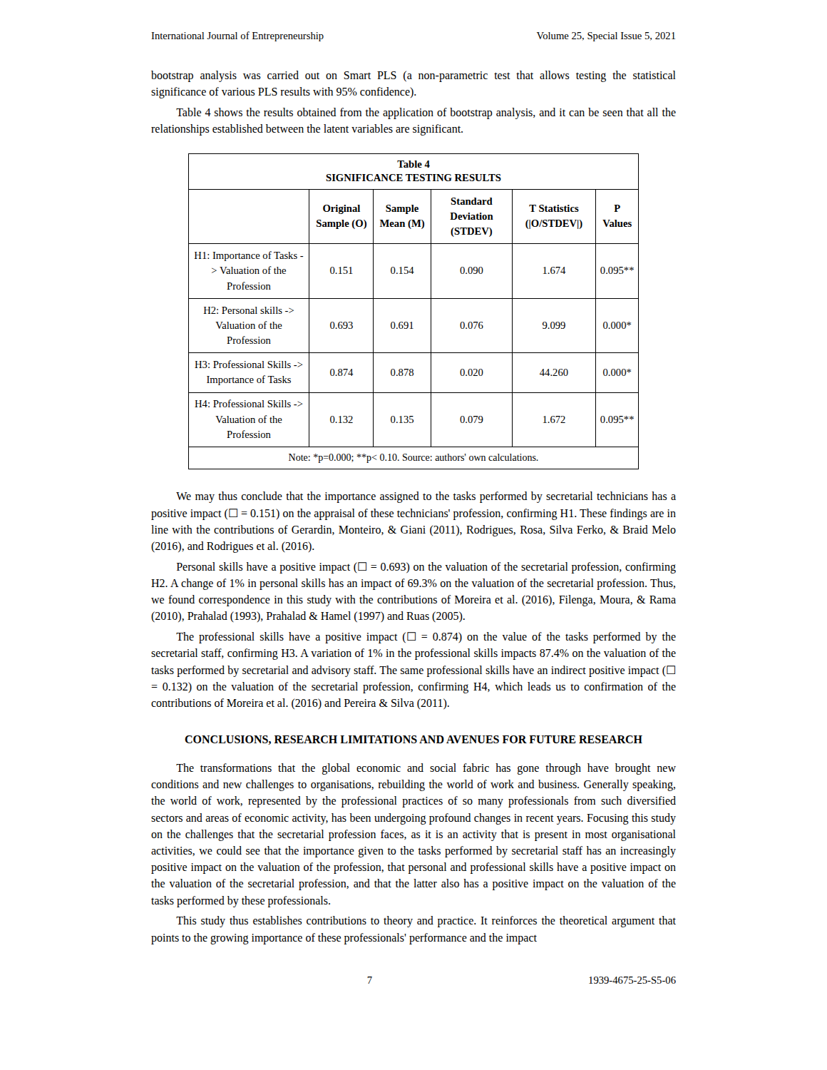International Journal of Entrepreneurship
Volume 25, Special Issue 5, 2021
bootstrap analysis was carried out on Smart PLS (a non-parametric test that allows testing the statistical significance of various PLS results with 95% confidence).
Table 4 shows the results obtained from the application of bootstrap analysis, and it can be seen that all the relationships established between the latent variables are significant.
Table 4 SIGNIFICANCE TESTING RESULTS
| | Original Sample (O) | Sample Mean (M) | Standard Deviation (STDEV) | T Statistics (/O/STDEV/) | P Values |
| --- | --- | --- | --- | --- | --- |
| H1: Importance of Tasks -> Valuation of the Profession | 0.151 | 0.154 | 0.090 | 1.674 | 0.095** |
| H2: Personal skills -> Valuation of the Profession | 0.693 | 0.691 | 0.076 | 9.099 | 0.000* |
| H3: Professional Skills -> Importance of Tasks | 0.874 | 0.878 | 0.020 | 44.260 | 0.000* |
| H4: Professional Skills -> Valuation of the Profession | 0.132 | 0.135 | 0.079 | 1.672 | 0.095** |
| Note: *p=0.000; **p< 0.10. Source: authors' own calculations. |
We may thus conclude that the importance assigned to the tasks performed by secretarial technicians has a positive impact (☐ = 0.151) on the appraisal of these technicians' profession, confirming H1. These findings are in line with the contributions of Gerardin, Monteiro, & Giani (2011), Rodrigues, Rosa, Silva Ferko, & Braid Melo (2016), and Rodrigues et al. (2016).
Personal skills have a positive impact (☐ = 0.693) on the valuation of the secretarial profession, confirming H2. A change of 1% in personal skills has an impact of 69.3% on the valuation of the secretarial profession. Thus, we found correspondence in this study with the contributions of Moreira et al. (2016), Filenga, Moura, & Rama (2010), Prahalad (1993), Prahalad & Hamel (1997) and Ruas (2005).
The professional skills have a positive impact (☐ = 0.874) on the value of the tasks performed by the secretarial staff, confirming H3. A variation of 1% in the professional skills impacts 87.4% on the valuation of the tasks performed by secretarial and advisory staff. The same professional skills have an indirect positive impact (☐ = 0.132) on the valuation of the secretarial profession, confirming H4, which leads us to confirmation of the contributions of Moreira et al. (2016) and Pereira & Silva (2011).
Conclusions, Research Limitations and Avenues for Future Research
The transformations that the global economic and social fabric has gone through have brought new conditions and new challenges to organisations, rebuilding the world of work and business. Generally speaking, the world of work, represented by the professional practices of so many professionals from such diversified sectors and areas of economic activity, has been undergoing profound changes in recent years. Focusing this study on the challenges that the secretarial profession faces, as it is an activity that is present in most organisational activities, we could see that the importance given to the tasks performed by secretarial staff has an increasingly positive impact on the valuation of the profession, that personal and professional skills have a positive impact on the valuation of the secretarial profession, and that the latter also has a positive impact on the valuation of the tasks performed by these professionals.
This study thus establishes contributions to theory and practice. It reinforces the theoretical argument that points to the growing importance of these professionals' performance and the impact
7
1939-4675-25-S5-06